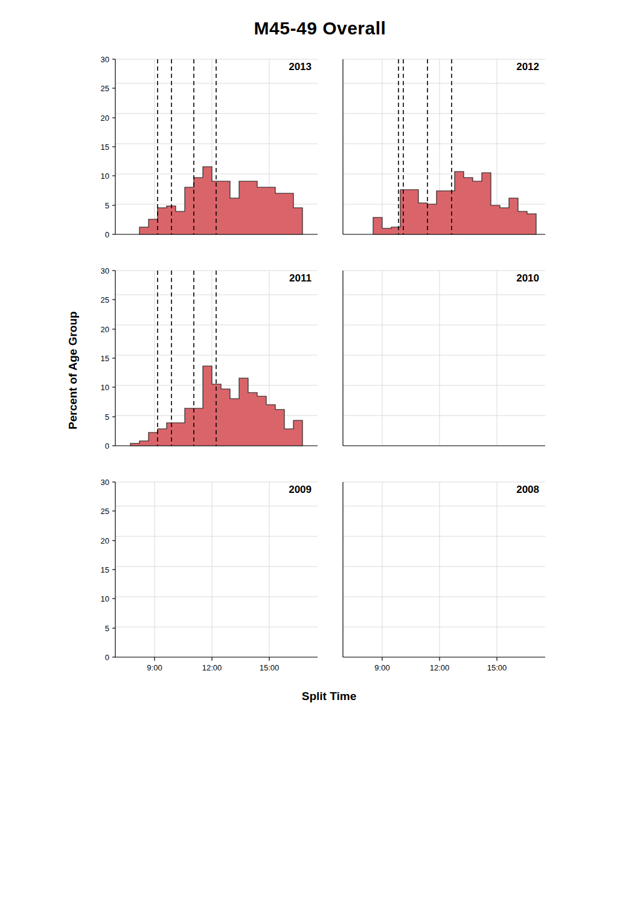M45-49 Overall
Percent of Age Group
0 5 10 15 20 25 30 2013
2012
0 5 10 15 20 25 30 2011
2010
0 5 10 15 20 25 30 9:00 12:00 15:00 2009
9:00 12:00 15:00 2008
Split Time